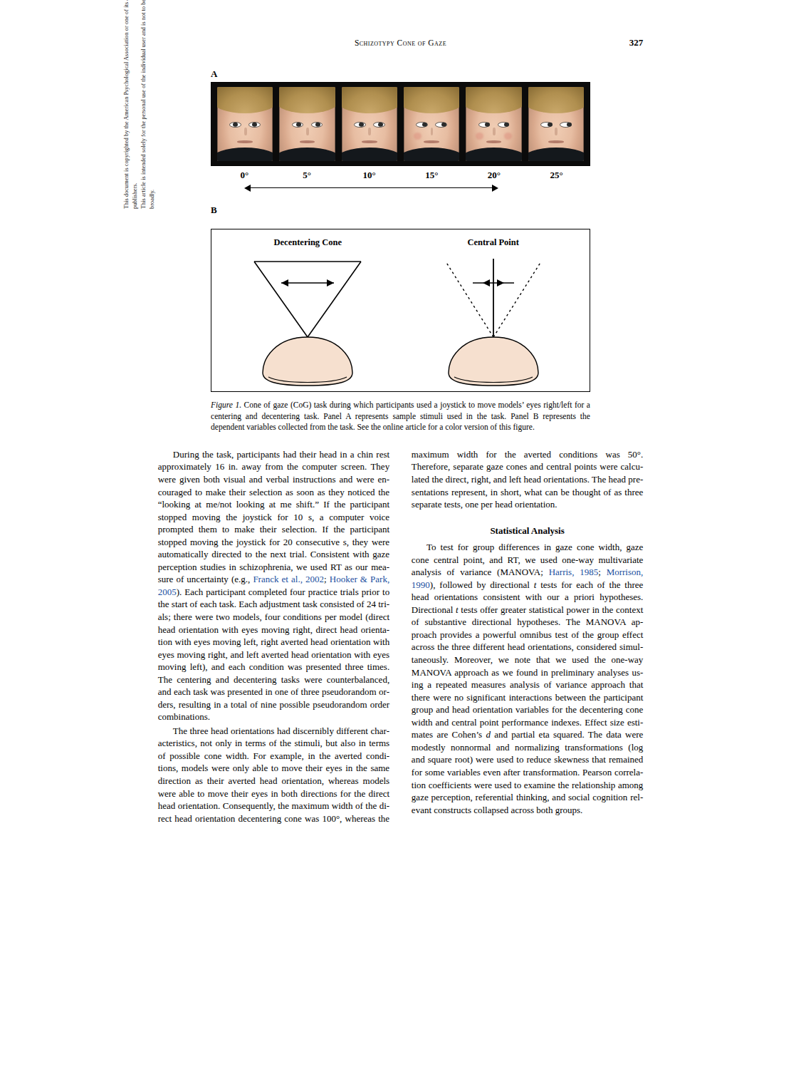Schizotypy Cone of Gaze
327
This document is copyrighted by the American Psychological Association or one of its allied publishers.
This article is intended solely for the personal use of the individual user and is not to be disseminated broadly.
A
0°5°10°15°20°25°
B
Decentering Cone
Central Point
Figure 1. Cone of gaze (CoG) task during which participants used a joystick to move models’ eyes right/left for a centering and decentering task. Panel A represents sample stimuli used in the task. Panel B represents the dependent variables collected from the task. See the online article for a color version of this figure.
During the task, participants had their head in a chin rest approximately 16 in. away from the computer screen. They were given both visual and verbal instructions and were encouraged to make their selection as soon as they noticed the “looking at me/not looking at me shift.” If the participant stopped moving the joystick for 10 s, a computer voice prompted them to make their selection. If the participant stopped moving the joystick for 20 consecutive s, they were automatically directed to the next trial. Consistent with gaze perception studies in schizophrenia, we used RT as our measure of uncertainty (e.g., Franck et al., 2002; Hooker & Park, 2005). Each participant completed four practice trials prior to the start of each task. Each adjustment task consisted of 24 trials; there were two models, four conditions per model (direct head orientation with eyes moving right, direct head orientation with eyes moving left, right averted head orientation with eyes moving right, and left averted head orientation with eyes moving left), and each condition was presented three times. The centering and decentering tasks were counterbalanced, and each task was presented in one of three pseudorandom orders, resulting in a total of nine possible pseudorandom order combinations.
The three head orientations had discernibly different characteristics, not only in terms of the stimuli, but also in terms of possible cone width. For example, in the averted conditions, models were only able to move their eyes in the same direction as their averted head orientation, whereas models were able to move their eyes in both directions for the direct head orientation. Consequently, the maximum width of the direct head orientation decentering cone was 100°, whereas the maximum width for the averted conditions was 50°. Therefore, separate gaze cones and central points were calculated the direct, right, and left head orientations. The head presentations represent, in short, what can be thought of as three separate tests, one per head orientation.
Statistical Analysis
To test for group differences in gaze cone width, gaze cone central point, and RT, we used one-way multivariate analysis of variance (MANOVA; Harris, 1985; Morrison, 1990), followed by directional t tests for each of the three head orientations consistent with our a priori hypotheses. Directional t tests offer greater statistical power in the context of substantive directional hypotheses. The MANOVA approach provides a powerful omnibus test of the group effect across the three different head orientations, considered simultaneously. Moreover, we note that we used the one-way MANOVA approach as we found in preliminary analyses using a repeated measures analysis of variance approach that there were no significant interactions between the participant group and head orientation variables for the decentering cone width and central point performance indexes. Effect size estimates are Cohen’s d and partial eta squared. The data were modestly nonnormal and normalizing transformations (log and square root) were used to reduce skewness that remained for some variables even after transformation. Pearson correlation coefficients were used to examine the relationship among gaze perception, referential thinking, and social cognition relevant constructs collapsed across both groups.